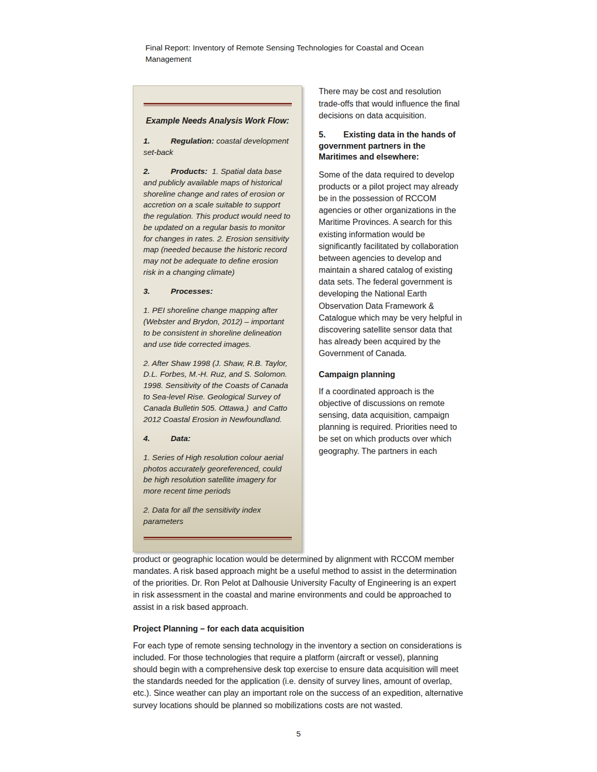Final Report: Inventory of Remote Sensing Technologies for Coastal and Ocean Management
Example Needs Analysis Work Flow:
1. Regulation: coastal development set-back
2. Products: 1. Spatial data base and publicly available maps of historical shoreline change and rates of erosion or accretion on a scale suitable to support the regulation. This product would need to be updated on a regular basis to monitor for changes in rates. 2. Erosion sensitivity map (needed because the historic record may not be adequate to define erosion risk in a changing climate)
3. Processes:
1. PEI shoreline change mapping after (Webster and Brydon, 2012) – important to be consistent in shoreline delineation and use tide corrected images.
2. After Shaw 1998 (J. Shaw, R.B. Taylor, D.L. Forbes, M.-H. Ruz, and S. Solomon. 1998. Sensitivity of the Coasts of Canada to Sea-level Rise. Geological Survey of Canada Bulletin 505. Ottawa.) and Catto 2012 Coastal Erosion in Newfoundland.
4. Data:
1. Series of High resolution colour aerial photos accurately georeferenced, could be high resolution satellite imagery for more recent time periods
2. Data for all the sensitivity index parameters
There may be cost and resolution trade-offs that would influence the final decisions on data acquisition.
5. Existing data in the hands of government partners in the Maritimes and elsewhere:
Some of the data required to develop products or a pilot project may already be in the possession of RCCOM agencies or other organizations in the Maritime Provinces. A search for this existing information would be significantly facilitated by collaboration between agencies to develop and maintain a shared catalog of existing data sets. The federal government is developing the National Earth Observation Data Framework & Catalogue which may be very helpful in discovering satellite sensor data that has already been acquired by the Government of Canada.
Campaign planning
If a coordinated approach is the objective of discussions on remote sensing, data acquisition, campaign planning is required. Priorities need to be set on which products over which geography. The partners in each
product or geographic location would be determined by alignment with RCCOM member mandates. A risk based approach might be a useful method to assist in the determination of the priorities. Dr. Ron Pelot at Dalhousie University Faculty of Engineering is an expert in risk assessment in the coastal and marine environments and could be approached to assist in a risk based approach.
Project Planning – for each data acquisition
For each type of remote sensing technology in the inventory a section on considerations is included. For those technologies that require a platform (aircraft or vessel), planning should begin with a comprehensive desk top exercise to ensure data acquisition will meet the standards needed for the application (i.e. density of survey lines, amount of overlap, etc.). Since weather can play an important role on the success of an expedition, alternative survey locations should be planned so mobilizations costs are not wasted.
5